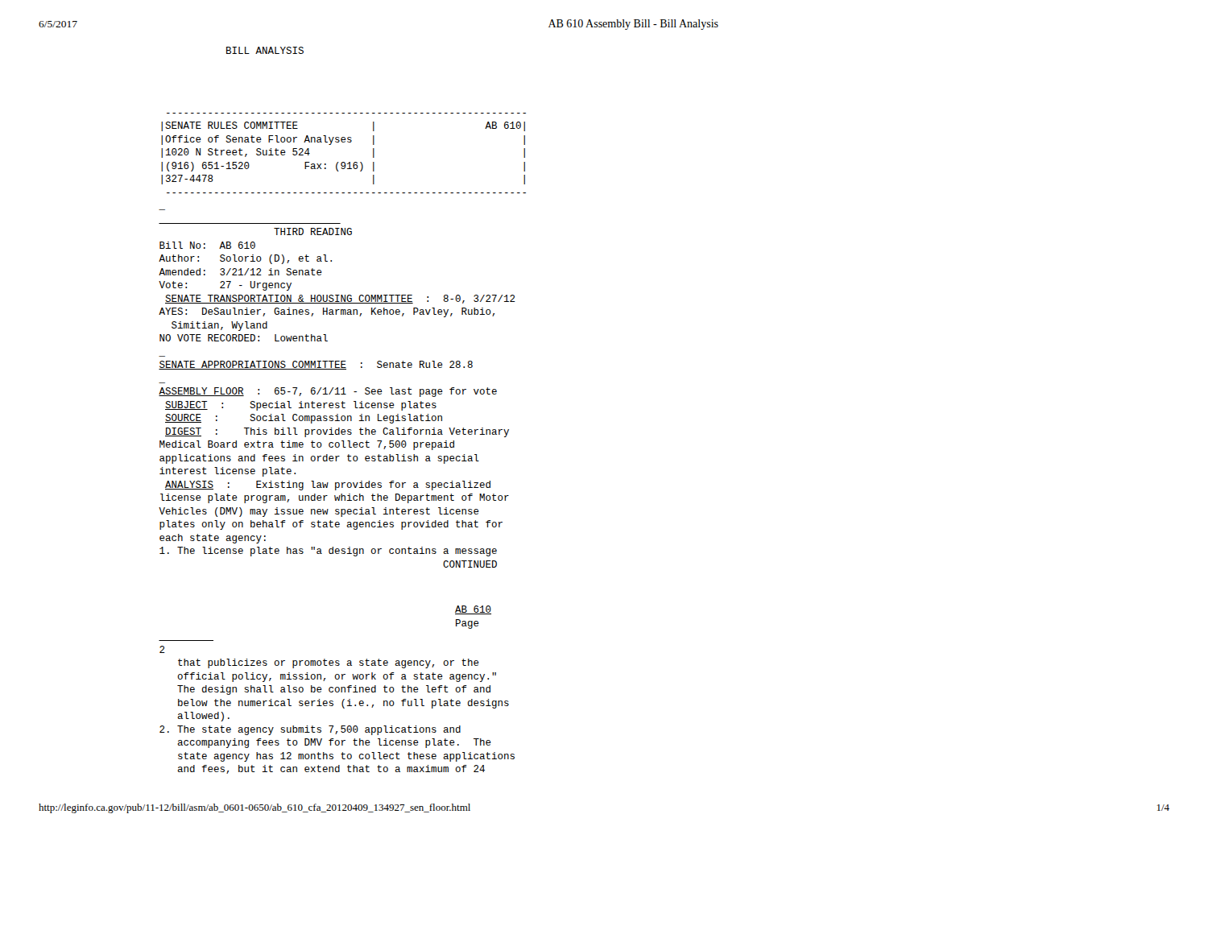6/5/2017
AB 610 Assembly Bill - Bill Analysis
                    BILL ANALYSIS
          ------------------------------------------------------------
         |SENATE RULES COMMITTEE            |                  AB 610|
         |Office of Senate Floor Analyses   |                        |
         |1020 N Street, Suite 524          |                        |
         |(916) 651-1520         Fax: (916) |                        |
         |327-4478                          |                        |
          ------------------------------------------------------------
         _
                                       
                            THIRD READING
         Bill No:  AB 610
         Author:   Solorio (D), et al.
         Amended:  3/21/12 in Senate
         Vote:     27 - Urgency
          SENATE TRANSPORTATION & HOUSING COMMITTEE  :  8-0, 3/27/12
         AYES:  DeSaulnier, Gaines, Harman, Kehoe, Pavley, Rubio,
           Simitian, Wyland
         NO VOTE RECORDED:  Lowenthal
         _
         SENATE APPROPRIATIONS COMMITTEE  :  Senate Rule 28.8
         _
         ASSEMBLY FLOOR  :  65-7, 6/1/11 - See last page for vote
          SUBJECT  :    Special interest license plates
          SOURCE  :     Social Compassion in Legislation
          DIGEST  :    This bill provides the California Veterinary
         Medical Board extra time to collect 7,500 prepaid
         applications and fees in order to establish a special
         interest license plate.
          ANALYSIS  :    Existing law provides for a specialized
         license plate program, under which the Department of Motor
         Vehicles (DMV) may issue new special interest license
         plates only on behalf of state agencies provided that for
         each state agency:
         1. The license plate has "a design or contains a message
                                                        CONTINUED
                                                          AB 610
                                                          Page
                  
         2
            that publicizes or promotes a state agency, or the
            official policy, mission, or work of a state agency."
            The design shall also be confined to the left of and
            below the numerical series (i.e., no full plate designs
            allowed).
         2. The state agency submits 7,500 applications and
            accompanying fees to DMV for the license plate.  The
            state agency has 12 months to collect these applications
            and fees, but it can extend that to a maximum of 24
http://leginfo.ca.gov/pub/11-12/bill/asm/ab_0601-0650/ab_610_cfa_20120409_134927_sen_floor.html
1/4